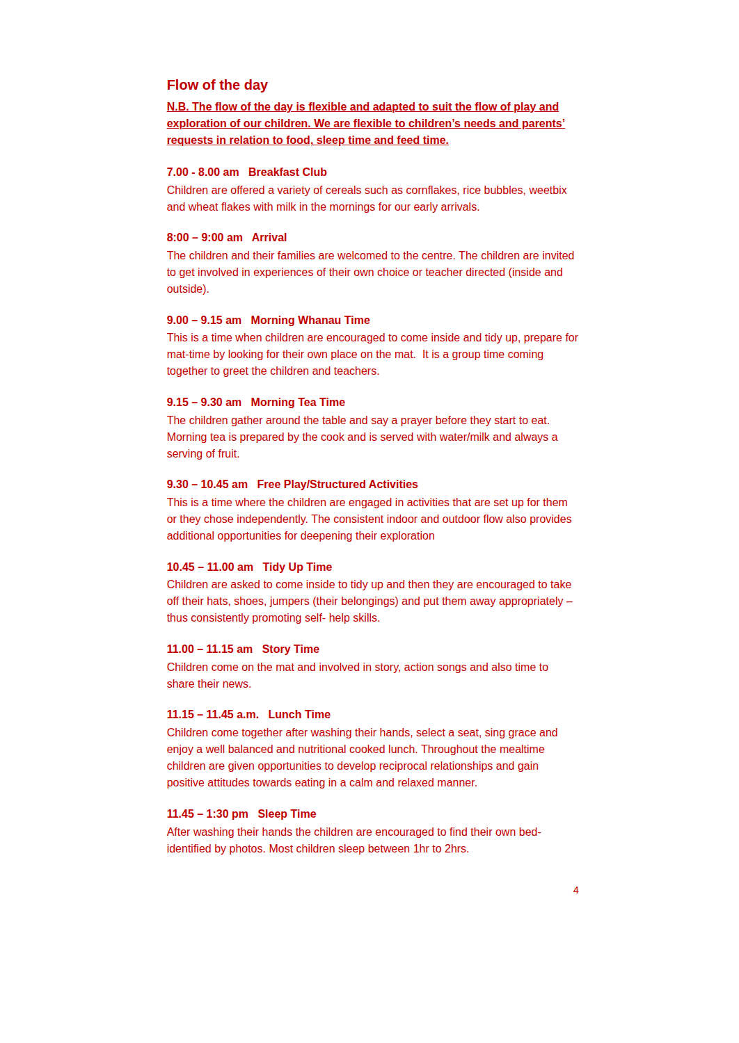Flow of the day
N.B. The flow of the day is flexible and adapted to suit the flow of play and exploration of our children. We are flexible to children’s needs and parents’ requests in relation to food, sleep time and feed time.
7.00 - 8.00 am Breakfast Club
Children are offered a variety of cereals such as cornflakes, rice bubbles, weetbix and wheat flakes with milk in the mornings for our early arrivals.
8:00 – 9:00 am Arrival
The children and their families are welcomed to the centre. The children are invited to get involved in experiences of their own choice or teacher directed (inside and outside).
9.00 – 9.15 am Morning Whanau Time
This is a time when children are encouraged to come inside and tidy up, prepare for mat-time by looking for their own place on the mat. It is a group time coming together to greet the children and teachers.
9.15 – 9.30 am Morning Tea Time
The children gather around the table and say a prayer before they start to eat. Morning tea is prepared by the cook and is served with water/milk and always a serving of fruit.
9.30 – 10.45 am Free Play/Structured Activities
This is a time where the children are engaged in activities that are set up for them or they chose independently. The consistent indoor and outdoor flow also provides additional opportunities for deepening their exploration
10.45 – 11.00 am Tidy Up Time
Children are asked to come inside to tidy up and then they are encouraged to take off their hats, shoes, jumpers (their belongings) and put them away appropriately – thus consistently promoting self- help skills.
11.00 – 11.15 am Story Time
Children come on the mat and involved in story, action songs and also time to share their news.
11.15 – 11.45 a.m. Lunch Time
Children come together after washing their hands, select a seat, sing grace and enjoy a well balanced and nutritional cooked lunch. Throughout the mealtime children are given opportunities to develop reciprocal relationships and gain positive attitudes towards eating in a calm and relaxed manner.
11.45 – 1:30 pm Sleep Time
After washing their hands the children are encouraged to find their own bed-identified by photos. Most children sleep between 1hr to 2hrs.
4